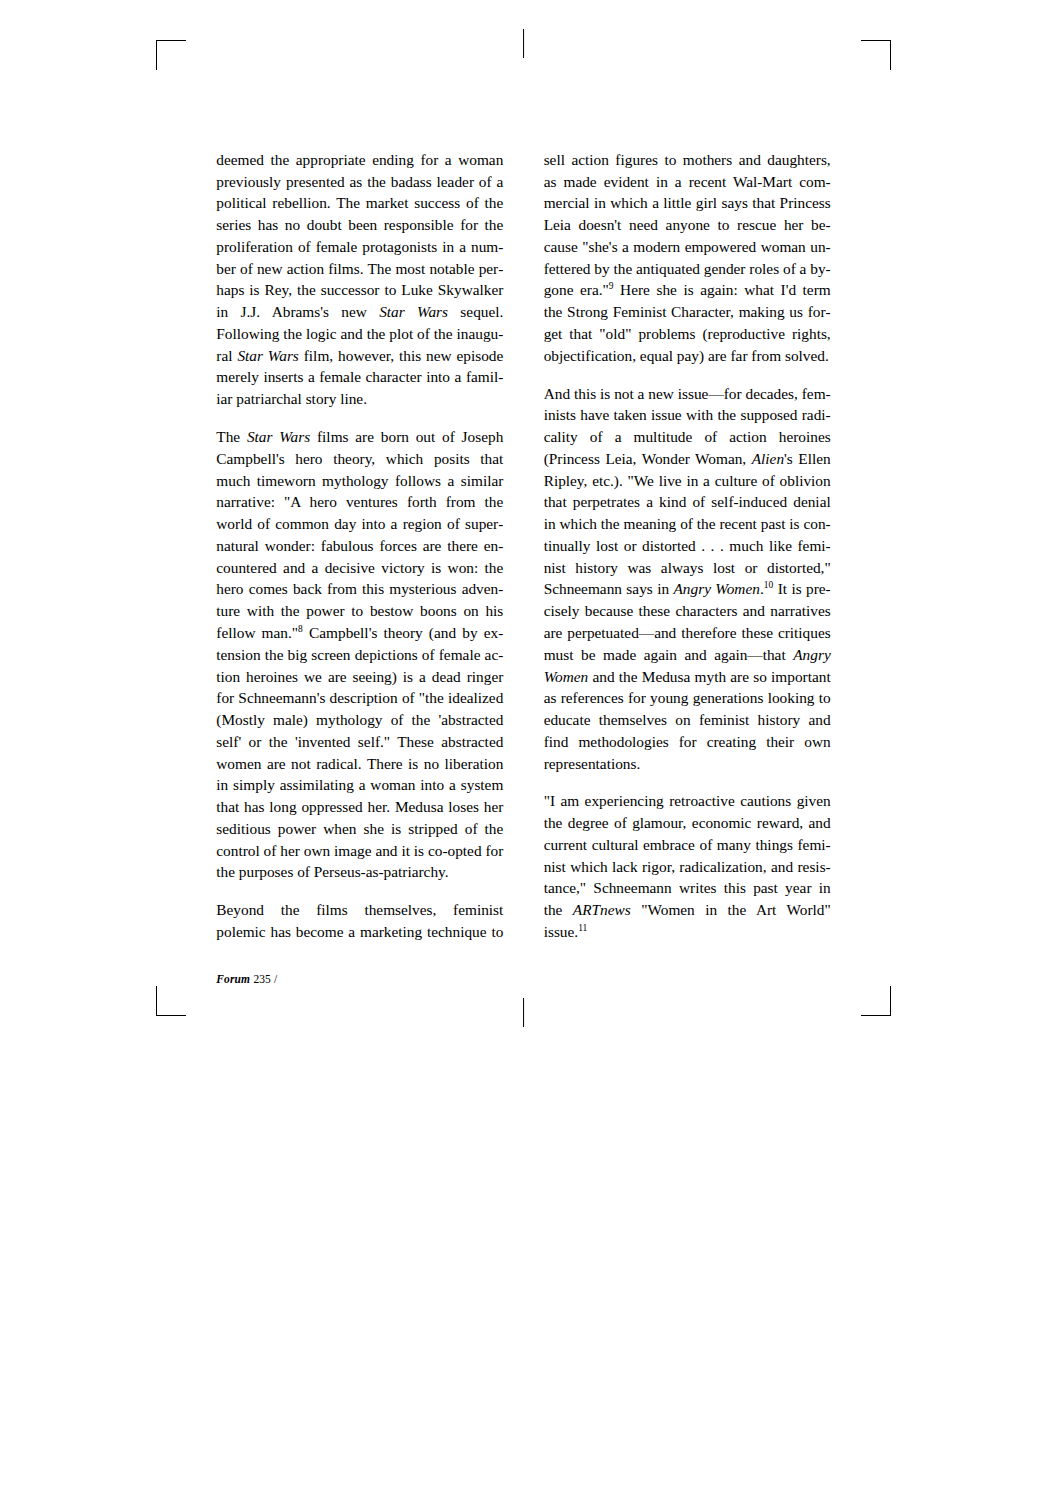deemed the appropriate ending for a woman previously presented as the badass leader of a political rebellion. The market success of the series has no doubt been responsible for the proliferation of female protagonists in a number of new action films. The most notable perhaps is Rey, the successor to Luke Skywalker in J.J. Abrams's new Star Wars sequel. Following the logic and the plot of the inaugural Star Wars film, however, this new episode merely inserts a female character into a familiar patriarchal story line.
The Star Wars films are born out of Joseph Campbell's hero theory, which posits that much timeworn mythology follows a similar narrative: "A hero ventures forth from the world of common day into a region of supernatural wonder: fabulous forces are there encountered and a decisive victory is won: the hero comes back from this mysterious adventure with the power to bestow boons on his fellow man."8 Campbell's theory (and by extension the big screen depictions of female action heroines we are seeing) is a dead ringer for Schneemann's description of "the idealized (Mostly male) mythology of the 'abstracted self' or the 'invented self." These abstracted women are not radical. There is no liberation in simply assimilating a woman into a system that has long oppressed her. Medusa loses her seditious power when she is stripped of the control of her own image and it is co-opted for the purposes of Perseus-as-patriarchy.
Beyond the films themselves, feminist polemic has become a marketing technique to sell action figures to mothers and daughters, as made evident in a recent Wal-Mart commercial in which a little girl says that Princess Leia doesn't need anyone to rescue her because "she's a modern empowered woman unfettered by the antiquated gender roles of a bygone era."9 Here she is again: what I'd term the Strong Feminist Character, making us forget that "old" problems (reproductive rights, objectification, equal pay) are far from solved.
And this is not a new issue—for decades, feminists have taken issue with the supposed radicality of a multitude of action heroines (Princess Leia, Wonder Woman, Alien's Ellen Ripley, etc.). "We live in a culture of oblivion that perpetrates a kind of self-induced denial in which the meaning of the recent past is continually lost or distorted . . . much like feminist history was always lost or distorted," Schneemann says in Angry Women.10 It is precisely because these characters and narratives are perpetuated—and therefore these critiques must be made again and again—that Angry Women and the Medusa myth are so important as references for young generations looking to educate themselves on feminist history and find methodologies for creating their own representations.
"I am experiencing retroactive cautions given the degree of glamour, economic reward, and current cultural embrace of many things feminist which lack rigor, radicalization, and resistance," Schneemann writes this past year in the ARTnews "Women in the Art World" issue.11
Forum 235 /